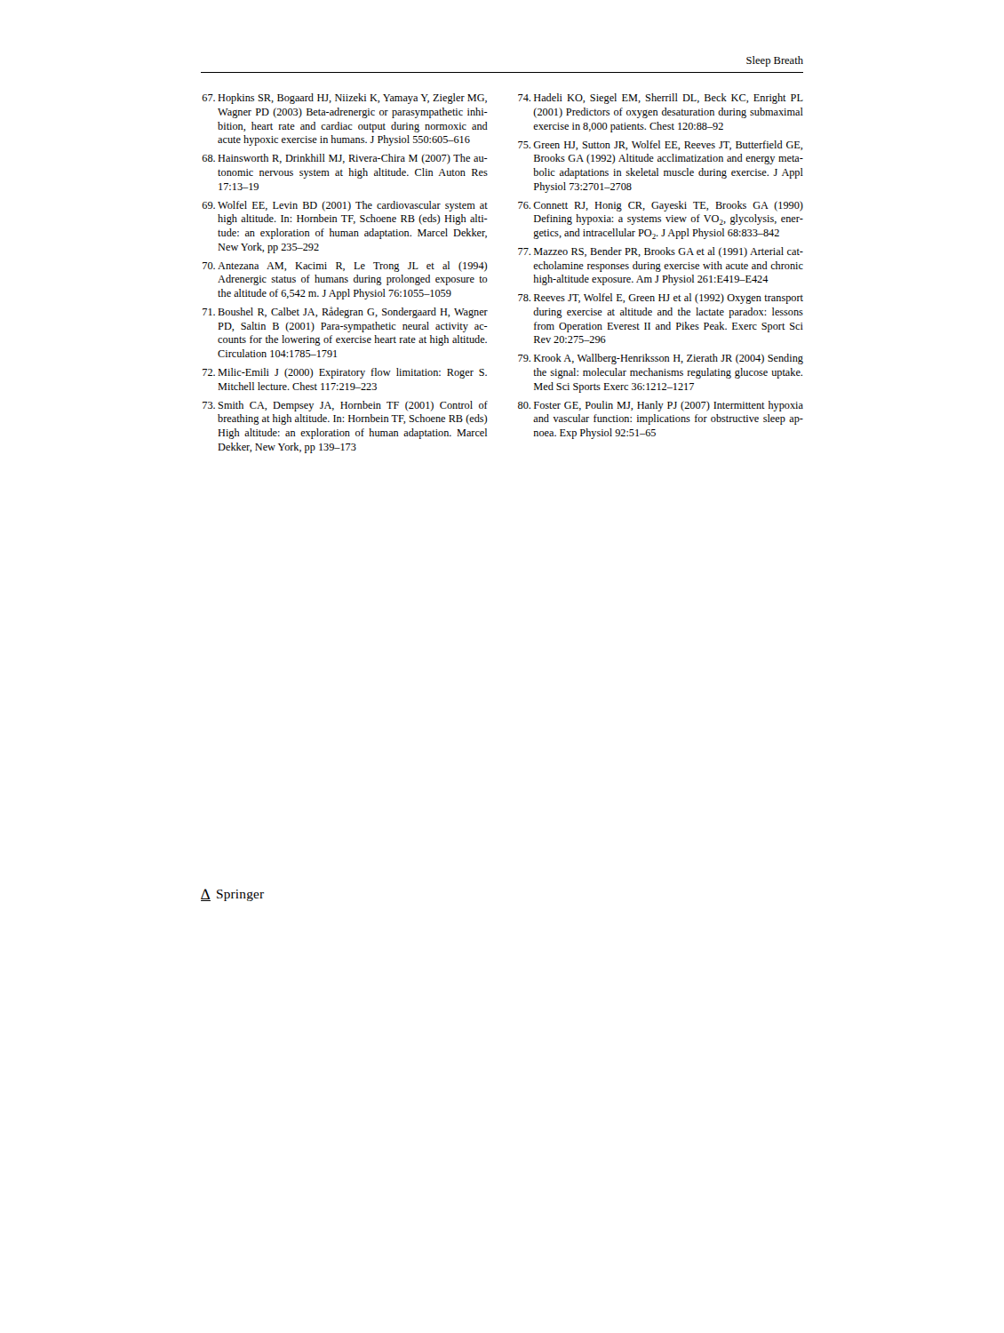Sleep Breath
Hopkins SR, Bogaard HJ, Niizeki K, Yamaya Y, Ziegler MG, Wagner PD (2003) Beta-adrenergic or parasympathetic inhibition, heart rate and cardiac output during normoxic and acute hypoxic exercise in humans. J Physiol 550:605–616
Hainsworth R, Drinkhill MJ, Rivera-Chira M (2007) The autonomic nervous system at high altitude. Clin Auton Res 17:13–19
Wolfel EE, Levin BD (2001) The cardiovascular system at high altitude. In: Hornbein TF, Schoene RB (eds) High altitude: an exploration of human adaptation. Marcel Dekker, New York, pp 235–292
Antezana AM, Kacimi R, Le Trong JL et al (1994) Adrenergic status of humans during prolonged exposure to the altitude of 6,542 m. J Appl Physiol 76:1055–1059
Boushel R, Calbet JA, Rådegran G, Sondergaard H, Wagner PD, Saltin B (2001) Para-sympathetic neural activity accounts for the lowering of exercise heart rate at high altitude. Circulation 104:1785–1791
Milic-Emili J (2000) Expiratory flow limitation: Roger S. Mitchell lecture. Chest 117:219–223
Smith CA, Dempsey JA, Hornbein TF (2001) Control of breathing at high altitude. In: Hornbein TF, Schoene RB (eds) High altitude: an exploration of human adaptation. Marcel Dekker, New York, pp 139–173
Hadeli KO, Siegel EM, Sherrill DL, Beck KC, Enright PL (2001) Predictors of oxygen desaturation during submaximal exercise in 8,000 patients. Chest 120:88–92
Green HJ, Sutton JR, Wolfel EE, Reeves JT, Butterfield GE, Brooks GA (1992) Altitude acclimatization and energy metabolic adaptations in skeletal muscle during exercise. J Appl Physiol 73:2701–2708
Connett RJ, Honig CR, Gayeski TE, Brooks GA (1990) Defining hypoxia: a systems view of VO2, glycolysis, energetics, and intracellular PO2. J Appl Physiol 68:833–842
Mazzeo RS, Bender PR, Brooks GA et al (1991) Arterial catecholamine responses during exercise with acute and chronic high-altitude exposure. Am J Physiol 261:E419–E424
Reeves JT, Wolfel E, Green HJ et al (1992) Oxygen transport during exercise at altitude and the lactate paradox: lessons from Operation Everest II and Pikes Peak. Exerc Sport Sci Rev 20:275–296
Krook A, Wallberg-Henriksson H, Zierath JR (2004) Sending the signal: molecular mechanisms regulating glucose uptake. Med Sci Sports Exerc 36:1212–1217
Foster GE, Poulin MJ, Hanly PJ (2007) Intermittent hypoxia and vascular function: implications for obstructive sleep apnoea. Exp Physiol 92:51–65
∆ Springer